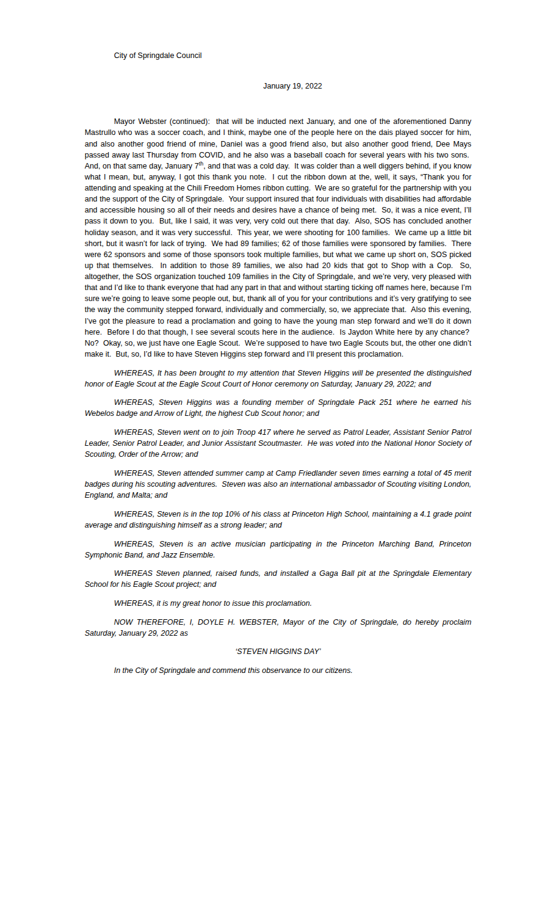City of Springdale Council
January 19, 2022
Mayor Webster (continued): that will be inducted next January, and one of the aforementioned Danny Mastrullo who was a soccer coach, and I think, maybe one of the people here on the dais played soccer for him, and also another good friend of mine, Daniel was a good friend also, but also another good friend, Dee Mays passed away last Thursday from COVID, and he also was a baseball coach for several years with his two sons. And, on that same day, January 7th, and that was a cold day. It was colder than a well diggers behind, if you know what I mean, but, anyway, I got this thank you note. I cut the ribbon down at the, well, it says, “Thank you for attending and speaking at the Chili Freedom Homes ribbon cutting. We are so grateful for the partnership with you and the support of the City of Springdale. Your support insured that four individuals with disabilities had affordable and accessible housing so all of their needs and desires have a chance of being met. So, it was a nice event, I’ll pass it down to you. But, like I said, it was very, very cold out there that day. Also, SOS has concluded another holiday season, and it was very successful. This year, we were shooting for 100 families. We came up a little bit short, but it wasn’t for lack of trying. We had 89 families; 62 of those families were sponsored by families. There were 62 sponsors and some of those sponsors took multiple families, but what we came up short on, SOS picked up that themselves. In addition to those 89 families, we also had 20 kids that got to Shop with a Cop. So, altogether, the SOS organization touched 109 families in the City of Springdale, and we’re very, very pleased with that and I’d like to thank everyone that had any part in that and without starting ticking off names here, because I’m sure we’re going to leave some people out, but, thank all of you for your contributions and it’s very gratifying to see the way the community stepped forward, individually and commercially, so, we appreciate that. Also this evening, I’ve got the pleasure to read a proclamation and going to have the young man step forward and we’ll do it down here. Before I do that though, I see several scouts here in the audience. Is Jaydon White here by any chance? No? Okay, so, we just have one Eagle Scout. We’re supposed to have two Eagle Scouts but, the other one didn’t make it. But, so, I’d like to have Steven Higgins step forward and I’ll present this proclamation.
WHEREAS, It has been brought to my attention that Steven Higgins will be presented the distinguished honor of Eagle Scout at the Eagle Scout Court of Honor ceremony on Saturday, January 29, 2022; and
WHEREAS, Steven Higgins was a founding member of Springdale Pack 251 where he earned his Webelos badge and Arrow of Light, the highest Cub Scout honor; and
WHEREAS, Steven went on to join Troop 417 where he served as Patrol Leader, Assistant Senior Patrol Leader, Senior Patrol Leader, and Junior Assistant Scoutmaster. He was voted into the National Honor Society of Scouting, Order of the Arrow; and
WHEREAS, Steven attended summer camp at Camp Friedlander seven times earning a total of 45 merit badges during his scouting adventures. Steven was also an international ambassador of Scouting visiting London, England, and Malta; and
WHEREAS, Steven is in the top 10% of his class at Princeton High School, maintaining a 4.1 grade point average and distinguishing himself as a strong leader; and
WHEREAS, Steven is an active musician participating in the Princeton Marching Band, Princeton Symphonic Band, and Jazz Ensemble.
WHEREAS Steven planned, raised funds, and installed a Gaga Ball pit at the Springdale Elementary School for his Eagle Scout project; and
WHEREAS, it is my great honor to issue this proclamation.
NOW THEREFORE, I, DOYLE H. WEBSTER, Mayor of the City of Springdale, do hereby proclaim Saturday, January 29, 2022 as
‘STEVEN HIGGINS DAY’
In the City of Springdale and commend this observance to our citizens.